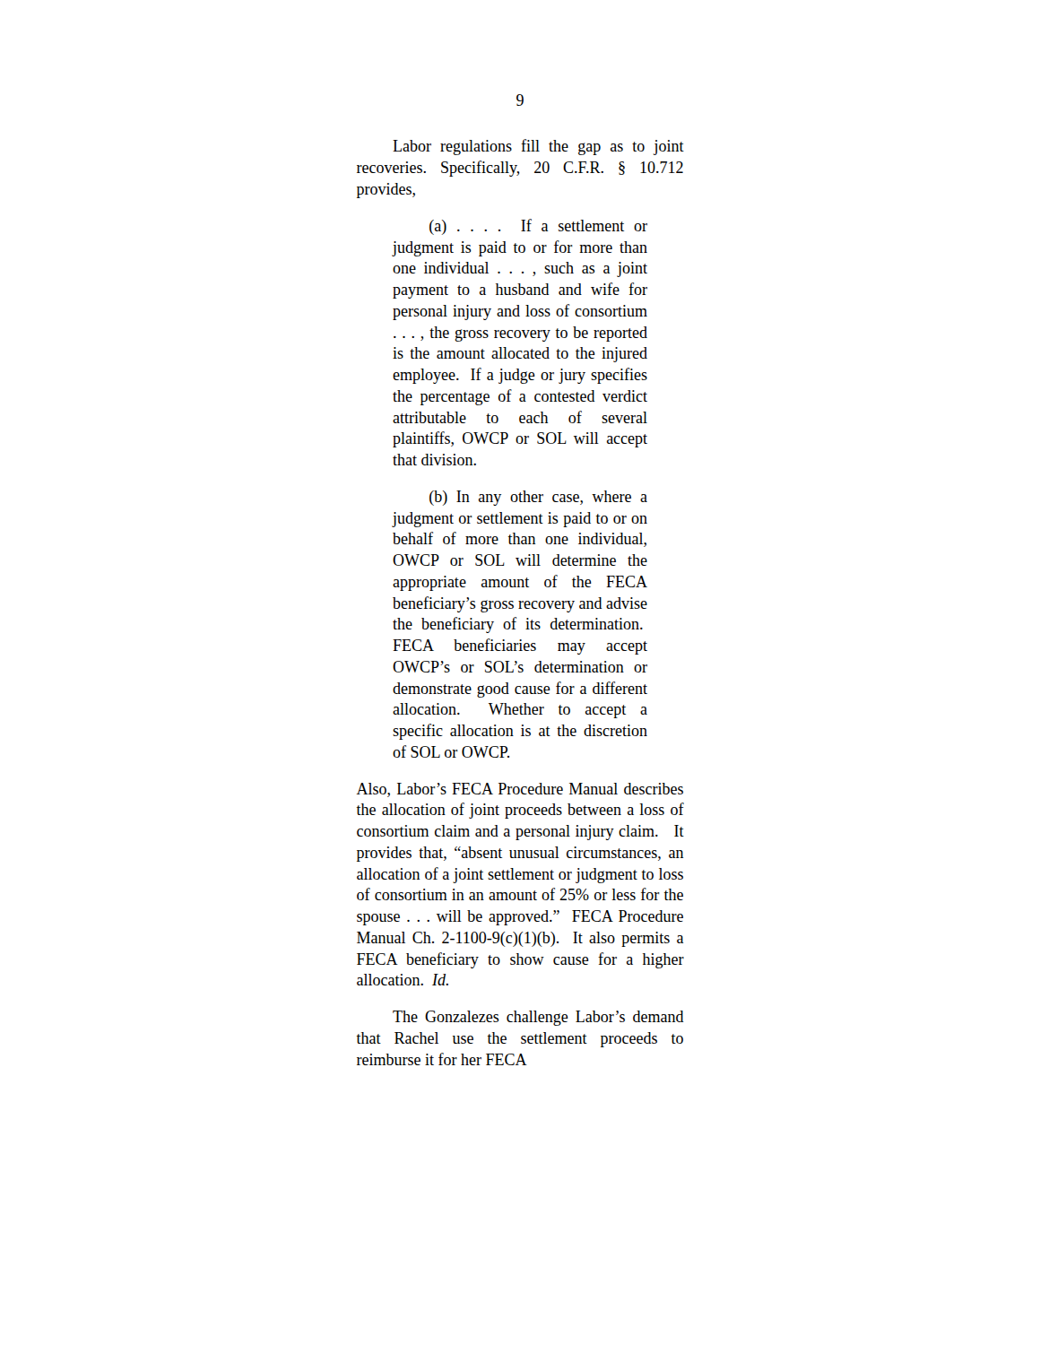9
Labor regulations fill the gap as to joint recoveries. Specifically, 20 C.F.R. § 10.712 provides,
(a) . . . . If a settlement or judgment is paid to or for more than one individual . . . , such as a joint payment to a husband and wife for personal injury and loss of consortium . . . , the gross recovery to be reported is the amount allocated to the injured employee. If a judge or jury specifies the percentage of a contested verdict attributable to each of several plaintiffs, OWCP or SOL will accept that division.
(b) In any other case, where a judgment or settlement is paid to or on behalf of more than one individual, OWCP or SOL will determine the appropriate amount of the FECA beneficiary’s gross recovery and advise the beneficiary of its determination. FECA beneficiaries may accept OWCP’s or SOL’s determination or demonstrate good cause for a different allocation. Whether to accept a specific allocation is at the discretion of SOL or OWCP.
Also, Labor’s FECA Procedure Manual describes the allocation of joint proceeds between a loss of consortium claim and a personal injury claim. It provides that, “absent unusual circumstances, an allocation of a joint settlement or judgment to loss of consortium in an amount of 25% or less for the spouse . . . will be approved.” FECA Procedure Manual Ch. 2-1100-9(c)(1)(b). It also permits a FECA beneficiary to show cause for a higher allocation. Id.
The Gonzalezes challenge Labor’s demand that Rachel use the settlement proceeds to reimburse it for her FECA